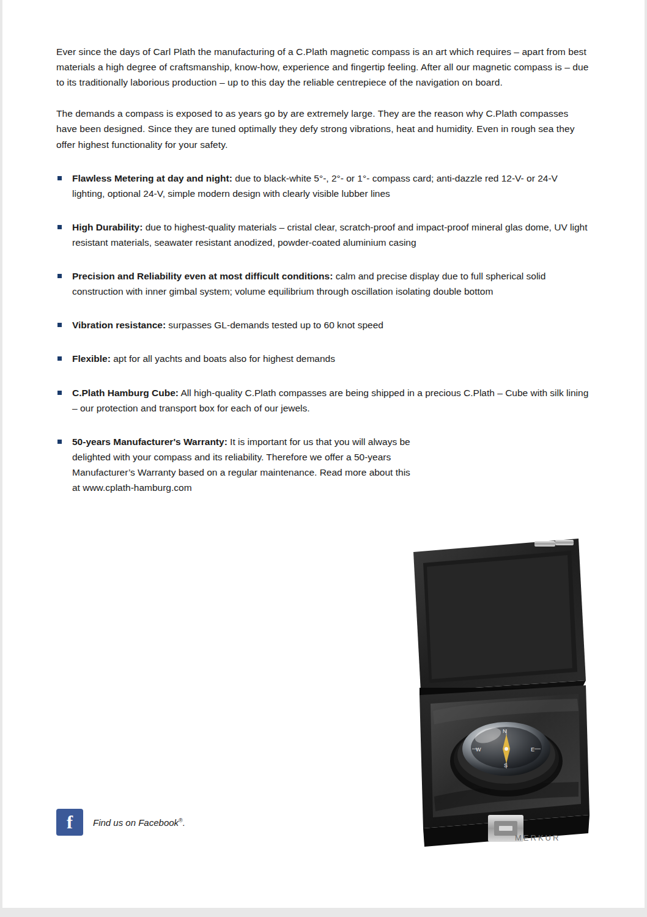Ever since the days of Carl Plath the manufacturing of a C.Plath magnetic compass is an art which requires – apart from best materials a high degree of craftsmanship, know-how, experience and fingertip feeling. After all our magnetic compass is – due to its traditionally laborious production – up to this day the reliable centrepiece of the navigation on board.
The demands a compass is exposed to as years go by are extremely large. They are the reason why C.Plath compasses have been designed. Since they are tuned optimally they defy strong vibrations, heat and humidity. Even in rough sea they offer highest functionality for your safety.
Flawless Metering at day and night: due to black-white 5°-, 2°- or 1°- compass card; anti-dazzle red 12-V- or 24-V lighting, optional 24-V, simple modern design with clearly visible lubber lines
High Durability: due to highest-quality materials – cristal clear, scratch-proof and impact-proof mineral glas dome, UV light resistant materials, seawater resistant anodized, powder-coated aluminium casing
Precision and Reliability even at most difficult conditions: calm and precise display due to full spherical solid construction with inner gimbal system; volume equilibrium through oscillation isolating double bottom
Vibration resistance: surpasses GL-demands tested up to 60 knot speed
Flexible: apt for all yachts and boats also for highest demands
C.Plath Hamburg Cube: All high-quality C.Plath compasses are being shipped in a precious C.Plath – Cube with silk lining – our protection and transport box for each of our jewels.
50-years Manufacturer's Warranty: It is important for us that you will always be delighted with your compass and its reliability. Therefore we offer a 50-years Manufacturer’s Warranty based on a regular maintenance. Read more about this at www.cplath-hamburg.com
N W E S MERKUR
f
Find us on Facebook®.